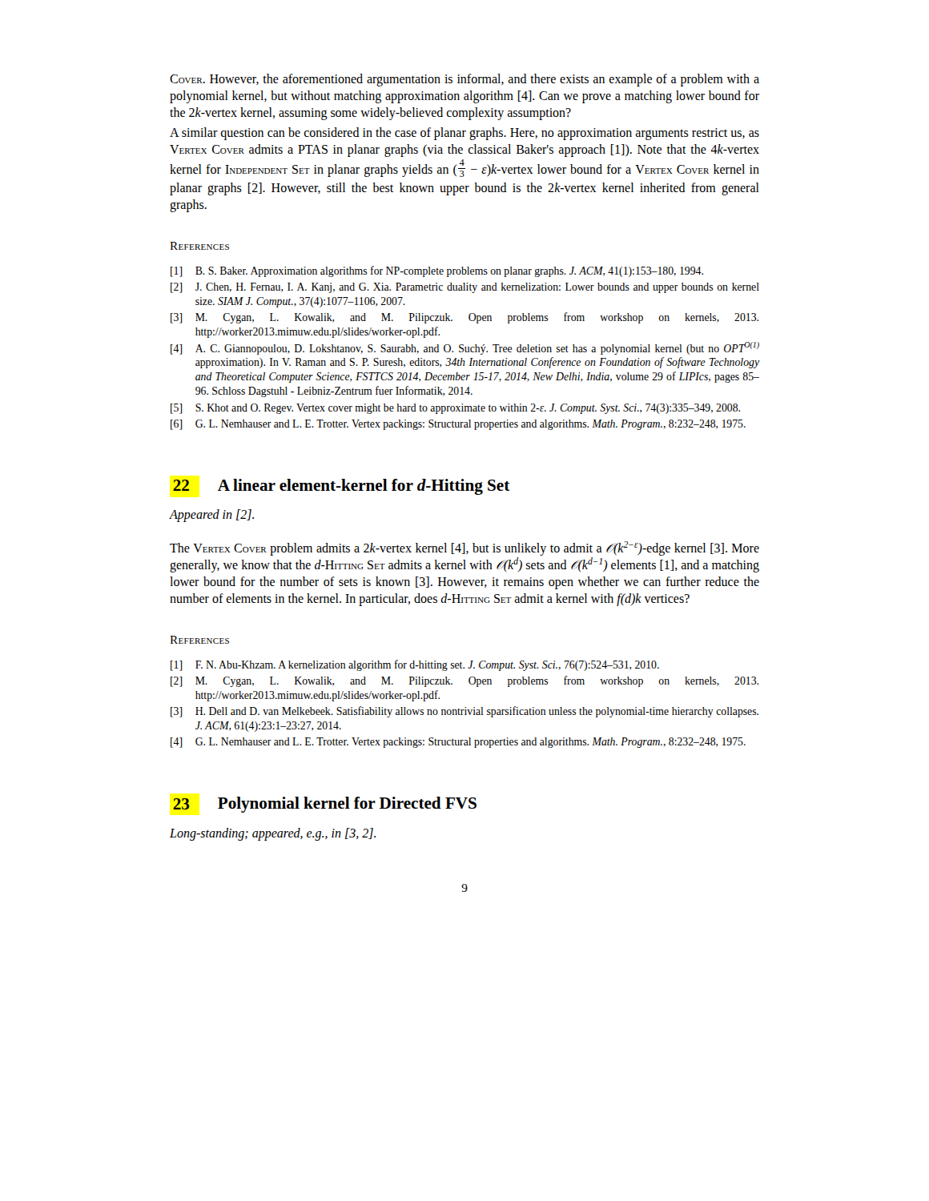Cover. However, the aforementioned argumentation is informal, and there exists an example of a problem with a polynomial kernel, but without matching approximation algorithm [4]. Can we prove a matching lower bound for the 2k-vertex kernel, assuming some widely-believed complexity assumption?
A similar question can be considered in the case of planar graphs. Here, no approximation arguments restrict us, as Vertex Cover admits a PTAS in planar graphs (via the classical Baker's approach [1]). Note that the 4k-vertex kernel for Independent Set in planar graphs yields an (43 − ε)k-vertex lower bound for a Vertex Cover kernel in planar graphs [2]. However, still the best known upper bound is the 2k-vertex kernel inherited from general graphs.
References
[1] B. S. Baker. Approximation algorithms for NP-complete problems on planar graphs. J. ACM, 41(1):153–180, 1994.
[2] J. Chen, H. Fernau, I. A. Kanj, and G. Xia. Parametric duality and kernelization: Lower bounds and upper bounds on kernel size. SIAM J. Comput., 37(4):1077–1106, 2007.
[3] M. Cygan, L. Kowalik, and M. Pilipczuk. Open problems from workshop on kernels, 2013. http://worker2013.mimuw.edu.pl/slides/worker-opl.pdf.
[4] A. C. Giannopoulou, D. Lokshtanov, S. Saurabh, and O. Suchý. Tree deletion set has a polynomial kernel (but no OPTO(1) approximation). In V. Raman and S. P. Suresh, editors, 34th International Conference on Foundation of Software Technology and Theoretical Computer Science, FSTTCS 2014, December 15-17, 2014, New Delhi, India, volume 29 of LIPIcs, pages 85–96. Schloss Dagstuhl - Leibniz-Zentrum fuer Informatik, 2014.
[5] S. Khot and O. Regev. Vertex cover might be hard to approximate to within 2-ε. J. Comput. Syst. Sci., 74(3):335–349, 2008.
[6] G. L. Nemhauser and L. E. Trotter. Vertex packings: Structural properties and algorithms. Math. Program., 8:232–248, 1975.
22 A linear element-kernel for d-Hitting Set
Appeared in [2].
The Vertex Cover problem admits a 2k-vertex kernel [4], but is unlikely to admit a 𝒪(k2−ε)-edge kernel [3]. More generally, we know that the d-Hitting Set admits a kernel with 𝒪(kd) sets and 𝒪(kd−1) elements [1], and a matching lower bound for the number of sets is known [3]. However, it remains open whether we can further reduce the number of elements in the kernel. In particular, does d-Hitting Set admit a kernel with f(d)k vertices?
References
[1] F. N. Abu-Khzam. A kernelization algorithm for d-hitting set. J. Comput. Syst. Sci., 76(7):524–531, 2010.
[2] M. Cygan, L. Kowalik, and M. Pilipczuk. Open problems from workshop on kernels, 2013. http://worker2013.mimuw.edu.pl/slides/worker-opl.pdf.
[3] H. Dell and D. van Melkebeek. Satisfiability allows no nontrivial sparsification unless the polynomial-time hierarchy collapses. J. ACM, 61(4):23:1–23:27, 2014.
[4] G. L. Nemhauser and L. E. Trotter. Vertex packings: Structural properties and algorithms. Math. Program., 8:232–248, 1975.
23 Polynomial kernel for Directed FVS
Long-standing; appeared, e.g., in [3, 2].
9